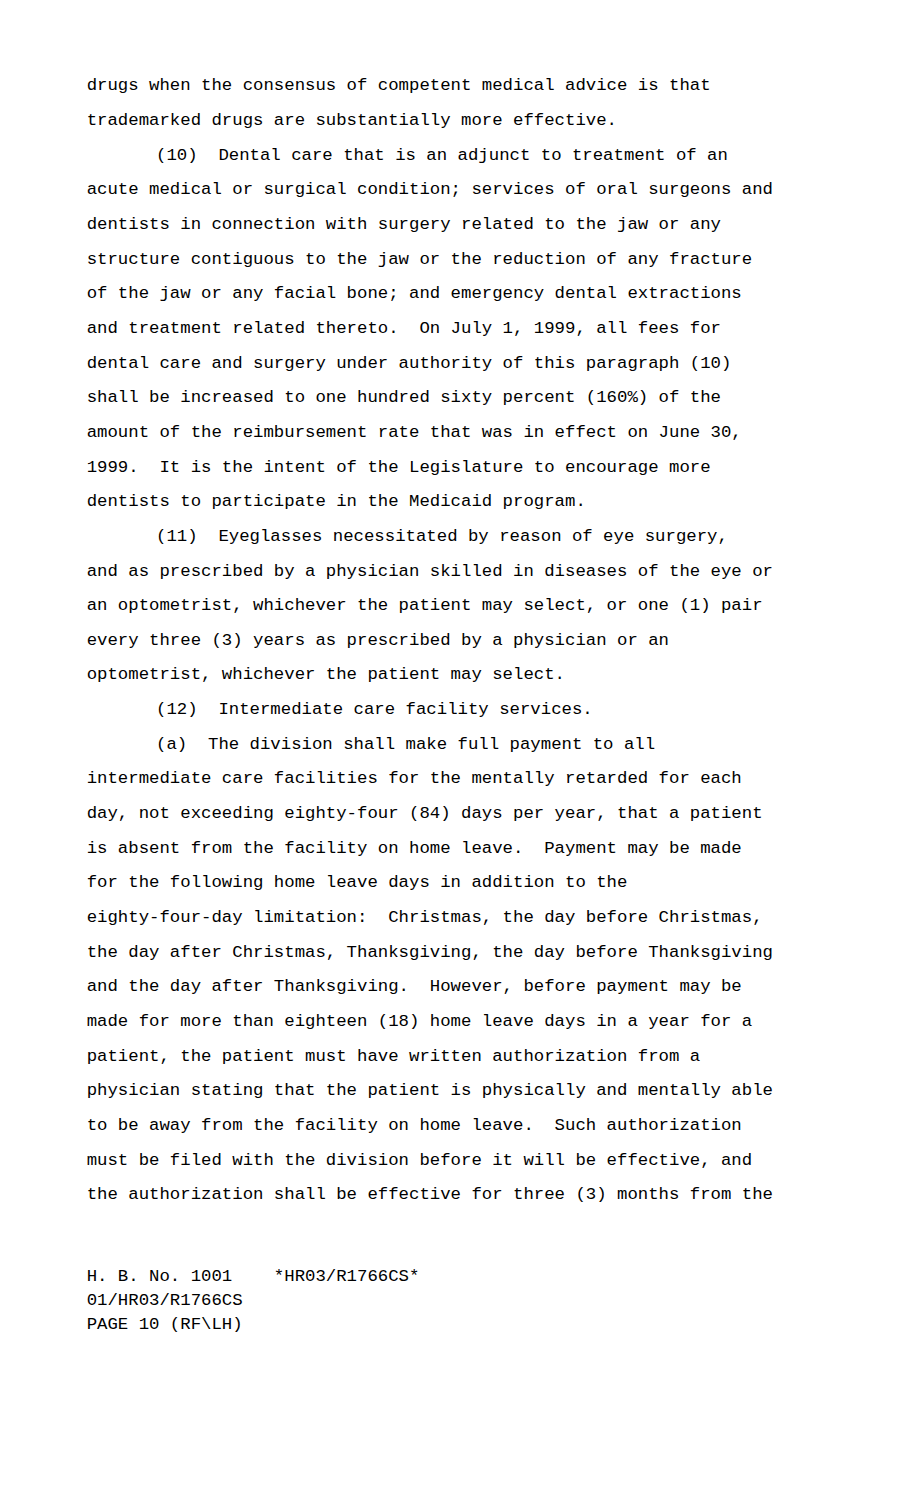drugs when the consensus of competent medical advice is that
trademarked drugs are substantially more effective.
(10) Dental care that is an adjunct to treatment of an
acute medical or surgical condition; services of oral surgeons and
dentists in connection with surgery related to the jaw or any
structure contiguous to the jaw or the reduction of any fracture
of the jaw or any facial bone; and emergency dental extractions
and treatment related thereto. On July 1, 1999, all fees for
dental care and surgery under authority of this paragraph (10)
shall be increased to one hundred sixty percent (160%) of the
amount of the reimbursement rate that was in effect on June 30,
1999. It is the intent of the Legislature to encourage more
dentists to participate in the Medicaid program.
(11) Eyeglasses necessitated by reason of eye surgery,
and as prescribed by a physician skilled in diseases of the eye or
an optometrist, whichever the patient may select, or one (1) pair
every three (3) years as prescribed by a physician or an
optometrist, whichever the patient may select.
(12) Intermediate care facility services.
(a) The division shall make full payment to all
intermediate care facilities for the mentally retarded for each
day, not exceeding eighty-four (84) days per year, that a patient
is absent from the facility on home leave. Payment may be made
for the following home leave days in addition to the
eighty-four-day limitation: Christmas, the day before Christmas,
the day after Christmas, Thanksgiving, the day before Thanksgiving
and the day after Thanksgiving. However, before payment may be
made for more than eighteen (18) home leave days in a year for a
patient, the patient must have written authorization from a
physician stating that the patient is physically and mentally able
to be away from the facility on home leave. Such authorization
must be filed with the division before it will be effective, and
the authorization shall be effective for three (3) months from the
H. B. No. 1001 *HR03/R1766CS*
01/HR03/R1766CS
PAGE 10 (RF\LH)